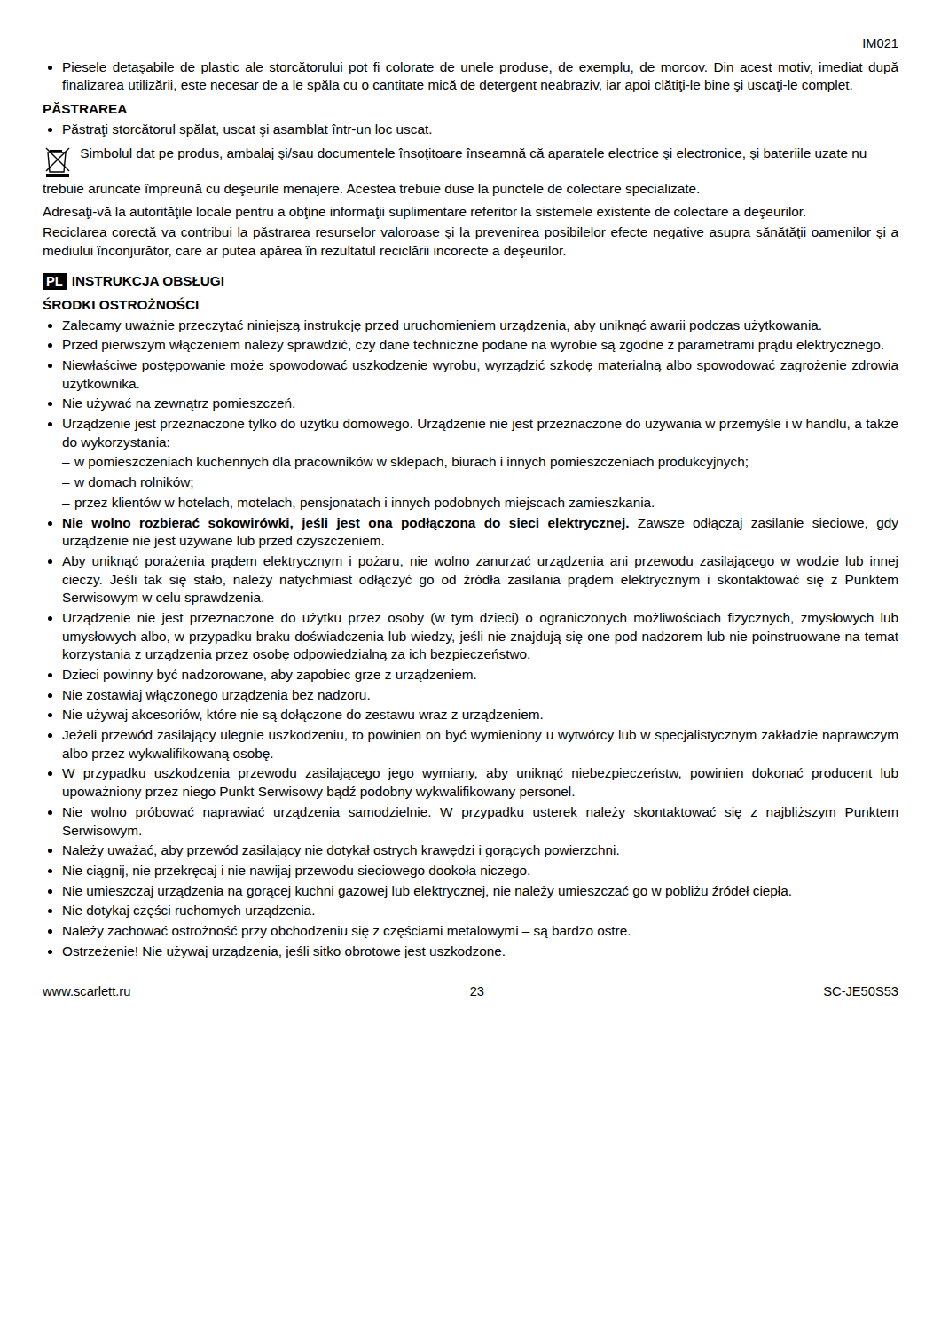IM021
Piesele detaşabile de plastic ale storcătorului pot fi colorate de unele produse, de exemplu, de morcov. Din acest motiv, imediat după finalizarea utilizării, este necesar de a le spăla cu o cantitate mică de detergent neabraziv, iar apoi clătiţi-le bine şi uscaţi-le complet.
PĂSTRAREA
Păstraţi storcătorul spălat, uscat şi asamblat într-un loc uscat.
Simbolul dat pe produs, ambalaj şi/sau documentele însoţitoare înseamnă că aparatele electrice şi electronice, şi bateriile uzate nu trebuie aruncate împreună cu deşeurile menajere. Acestea trebuie duse la punctele de colectare specializate.
Adresaţi-vă la autorităţile locale pentru a obţine informaţii suplimentare referitor la sistemele existente de colectare a deşeurilor.
Reciclarea corectă va contribui la păstrarea resurselor valoroase şi la prevenirea posibilelor efecte negative asupra sănătăţii oamenilor şi a mediului înconjurător, care ar putea apărea în rezultatul reciclării incorecte a deşeurilor.
PLINSTRUKCJA OBSŁUGI
ŚRODKI OSTROŻNOŚCI
Zalecamy uważnie przeczytać niniejszą instrukcję przed uruchomieniem urządzenia, aby uniknąć awarii podczas użytkowania.
Przed pierwszym włączeniem należy sprawdzić, czy dane techniczne podane na wyrobie są zgodne z parametrami prądu elektrycznego.
Niewłaściwe postępowanie może spowodować uszkodzenie wyrobu, wyrządzić szkodę materialną albo spowodować zagrożenie zdrowia użytkownika.
Nie używać na zewnątrz pomieszczeń.
Urządzenie jest przeznaczone tylko do użytku domowego. Urządzenie nie jest przeznaczone do używania w przemyśle i w handlu, a także do wykorzystania:
w pomieszczeniach kuchennych dla pracowników w sklepach, biurach i innych pomieszczeniach produkcyjnych;
w domach rolników;
przez klientów w hotelach, motelach, pensjonatach i innych podobnych miejscach zamieszkania.
Nie wolno rozbierać sokowirówki, jeśli jest ona podłączona do sieci elektrycznej. Zawsze odłączaj zasilanie sieciowe, gdy urządzenie nie jest używane lub przed czyszczeniem.
Aby uniknąć porażenia prądem elektrycznym i pożaru, nie wolno zanurzać urządzenia ani przewodu zasilającego w wodzie lub innej cieczy. Jeśli tak się stało, należy natychmiast odłączyć go od źródła zasilania prądem elektrycznym i skontaktować się z Punktem Serwisowym w celu sprawdzenia.
Urządzenie nie jest przeznaczone do użytku przez osoby (w tym dzieci) o ograniczonych możliwościach fizycznych, zmysłowych lub umysłowych albo, w przypadku braku doświadczenia lub wiedzy, jeśli nie znajdują się one pod nadzorem lub nie poinstruowane na temat korzystania z urządzenia przez osobę odpowiedzialną za ich bezpieczeństwo.
Dzieci powinny być nadzorowane, aby zapobiec grze z urządzeniem.
Nie zostawiaj włączonego urządzenia bez nadzoru.
Nie używaj akcesoriów, które nie są dołączone do zestawu wraz z urządzeniem.
Jeżeli przewód zasilający ulegnie uszkodzeniu, to powinien on być wymieniony u wytwórcy lub w specjalistycznym zakładzie naprawczym albo przez wykwalifikowaną osobę.
W przypadku uszkodzenia przewodu zasilającego jego wymiany, aby uniknąć niebezpieczeństw, powinien dokonać producent lub upoważniony przez niego Punkt Serwisowy bądź podobny wykwalifikowany personel.
Nie wolno próbować naprawiać urządzenia samodzielnie. W przypadku usterek należy skontaktować się z najbliższym Punktem Serwisowym.
Należy uważać, aby przewód zasilający nie dotykał ostrych krawędzi i gorących powierzchni.
Nie ciągnij, nie przekręcaj i nie nawijaj przewodu sieciowego dookoła niczego.
Nie umieszczaj urządzenia na gorącej kuchni gazowej lub elektrycznej, nie należy umieszczać go w pobliżu źródeł ciepła.
Nie dotykaj części ruchomych urządzenia.
Należy zachować ostrożność przy obchodzeniu się z częściami metalowymi – są bardzo ostre.
Ostrzeżenie! Nie używaj urządzenia, jeśli sitko obrotowe jest uszkodzone.
www.scarlett.ru 23 SC-JE50S53